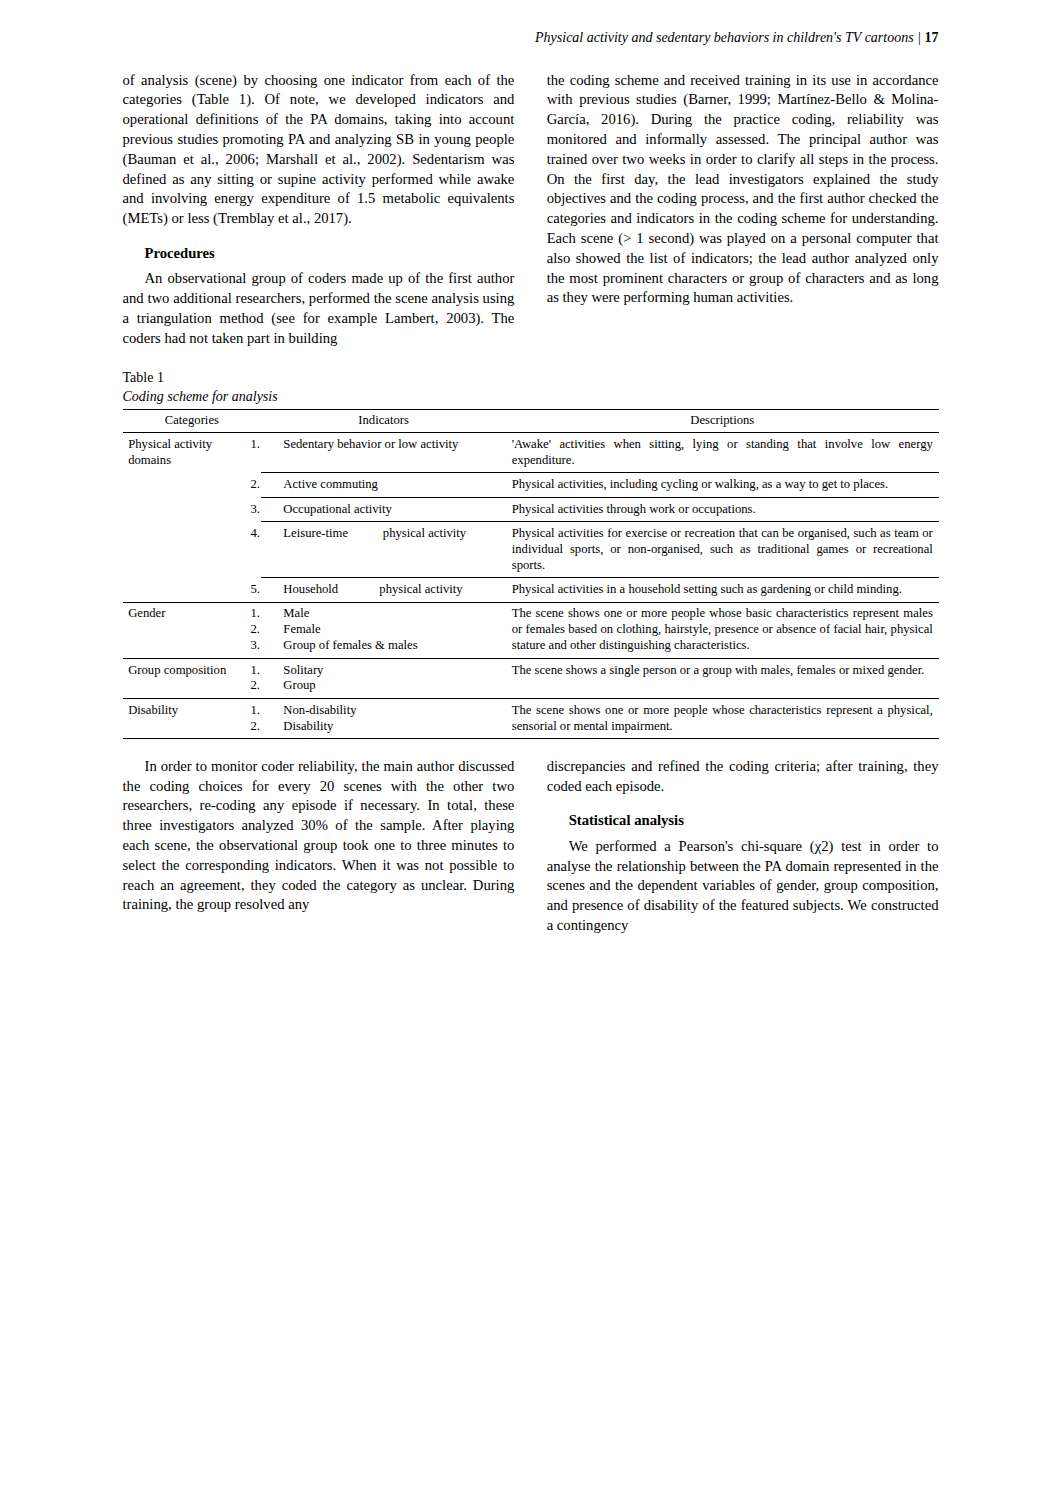Physical activity and sedentary behaviors in children's TV cartoons | 17
of analysis (scene) by choosing one indicator from each of the categories (Table 1). Of note, we developed indicators and operational definitions of the PA domains, taking into account previous studies promoting PA and analyzing SB in young people (Bauman et al., 2006; Marshall et al., 2002). Sedentarism was defined as any sitting or supine activity performed while awake and involving energy expenditure of 1.5 metabolic equivalents (METs) or less (Tremblay et al., 2017).
Procedures
An observational group of coders made up of the first author and two additional researchers, performed the scene analysis using a triangulation method (see for example Lambert, 2003). The coders had not taken part in building
the coding scheme and received training in its use in accordance with previous studies (Barner, 1999; Martínez-Bello & Molina-García, 2016). During the practice coding, reliability was monitored and informally assessed. The principal author was trained over two weeks in order to clarify all steps in the process. On the first day, the lead investigators explained the study objectives and the coding process, and the first author checked the categories and indicators in the coding scheme for understanding. Each scene (> 1 second) was played on a personal computer that also showed the list of indicators; the lead author analyzed only the most prominent characters or group of characters and as long as they were performing human activities.
Table 1 Coding scheme for analysis
| Categories | Indicators | Descriptions |
| --- | --- | --- |
| Physical activity domains | 1. Sedentary behavior or low activity | 'Awake' activities when sitting, lying or standing that involve low energy expenditure. |
| 2. Active commuting | Physical activities, including cycling or walking, as a way to get to places. |
| 3. Occupational activity | Physical activities through work or occupations. |
| 4. Leisure-time physical activity | Physical activities for exercise or recreation that can be organised, such as team or individual sports, or non-organised, such as traditional games or recreational sports. |
| 5. Household physical activity | Physical activities in a household setting such as gardening or child minding. |
| Gender | 1. Male 2. Female 3. Group of females & males | The scene shows one or more people whose basic characteristics represent males or females based on clothing, hairstyle, presence or absence of facial hair, physical stature and other distinguishing characteristics. |
| Group composition | 1. Solitary 2. Group | The scene shows a single person or a group with males, females or mixed gender. |
| Disability | 1. Non-disability 2. Disability | The scene shows one or more people whose characteristics represent a physical, sensorial or mental impairment. |
In order to monitor coder reliability, the main author discussed the coding choices for every 20 scenes with the other two researchers, re-coding any episode if necessary. In total, these three investigators analyzed 30% of the sample. After playing each scene, the observational group took one to three minutes to select the corresponding indicators. When it was not possible to reach an agreement, they coded the category as unclear. During training, the group resolved any
discrepancies and refined the coding criteria; after training, they coded each episode.
Statistical analysis
We performed a Pearson's chi-square (χ2) test in order to analyse the relationship between the PA domain represented in the scenes and the dependent variables of gender, group composition, and presence of disability of the featured subjects. We constructed a contingency